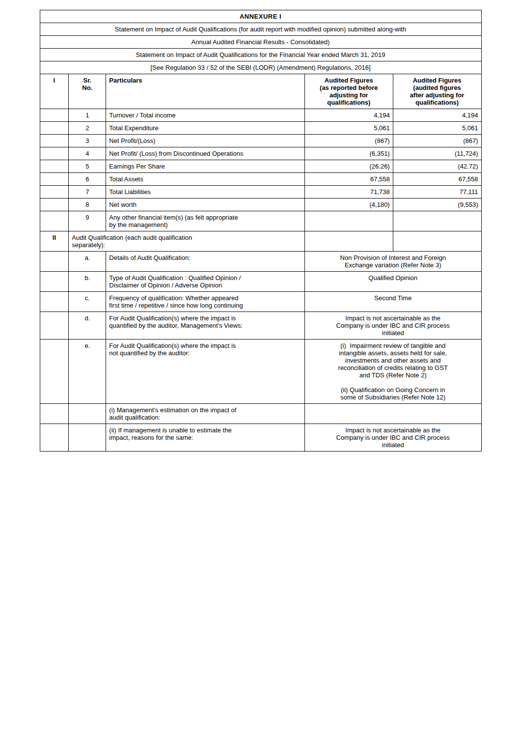| ANNEXURE I |
| Statement on Impact of Audit Qualifications (for audit report with modified opinion) submitted along-with |
| Annual Audited Financial Results - Consolidated) |
| Statement on Impact of Audit Qualifications for the Financial Year ended March 31, 2019 |
| [See Regulation 33 / 52 of the SEBI (LODR) (Amendment) Regulations, 2016] |
| I | Sr. No. | Particulars | Audited Figures (as reported before adjusting for qualifications) | Audited Figures (audited figures after adjusting for qualifications) |
| | 1 | Turnover / Total income | 4,194 | 4,194 |
| | 2 | Total Expenditure | 5,061 | 5,061 |
| | 3 | Net Profit/(Loss) | (867) | (867) |
| | 4 | Net Profit/ (Loss) from Discontinued Operations | (6,351) | (11,724) |
| | 5 | Earnings Per Share | (26.26) | (42.72) |
| | 6 | Total Assets | 67,558 | 67,558 |
| | 7 | Total Liabilities | 71,738 | 77,111 |
| | 8 | Net worth | (4,180) | (9,553) |
| | 9 | Any other financial item(s) (as felt appropriate by the management) | | |
| II | Audit Qualification (each audit qualification separately): | | |
| | a. | Details of Audit Qualification: | Non Provision of Interest and Foreign Exchange variation (Refer Note 3) |
| | b. | Type of Audit Qualification : Qualified Opinion / Disclaimer of Opinion / Adverse Opinion | Qualified Opinion |
| | c. | Frequency of qualification: Whether appeared first time / repetitive / since how long continuing | Second Time |
| | d. | For Audit Qualification(s) where the impact is quantified by the auditor, Management's Views: | Impact is not ascertainable as the Company is under IBC and CIR process initiated |
| | e. | For Audit Qualification(s) where the impact is not quantified by the auditor: | (i) Impairment review of tangible and intangible assets, assets held for sale, investments and other assets and reconciliation of credits relating to GST and TDS (Refer Note 2) (ii) Qualification on Going Concern in some of Subsidiaries (Refer Note 12) |
| | | (i) Management's estimation on the impact of audit qualification: | |
| | | (ii) If management is unable to estimate the impact, reasons for the same: | Impact is not ascertainable as the Company is under IBC and CIR process initiated |